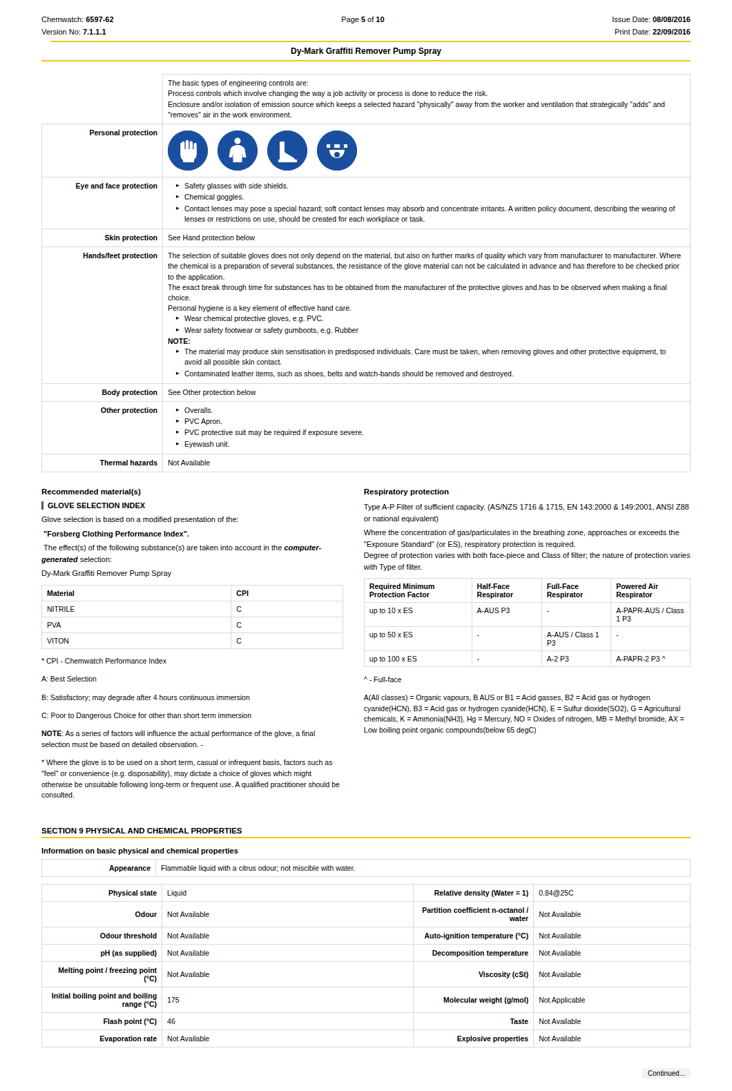Chemwatch: 6597-62
Version No: 7.1.1.1
Issue Date: 08/08/2016
Print Date: 22/09/2016
Page 5 of 10
Dy-Mark Graffiti Remover Pump Spray
| | The basic types of engineering controls are: Process controls which involve changing the way a job activity or process is done to reduce the risk. Enclosure and/or isolation of emission source which keeps a selected hazard "physically" away from the worker and ventilation that strategically "adds" and "removes" air in the work environment. |
| Personal protection | |
| Eye and face protection | Safety glasses with side shields. Chemical goggles. Contact lenses may pose a special hazard; soft contact lenses may absorb and concentrate irritants. A written policy document, describing the wearing of lenses or restrictions on use, should be created for each workplace or task. |
| Skin protection | See Hand protection below |
| Hands/feet protection | The selection of suitable gloves does not only depend on the material, but also on further marks of quality which vary from manufacturer to manufacturer. Where the chemical is a preparation of several substances, the resistance of the glove material can not be calculated in advance and has therefore to be checked prior to the application. The exact break through time for substances has to be obtained from the manufacturer of the protective gloves and.has to be observed when making a final choice. Personal hygiene is a key element of effective hand care. Wear chemical protective gloves, e.g. PVC. Wear safety footwear or safety gumboots, e.g. Rubber NOTE: The material may produce skin sensitisation in predisposed individuals. Care must be taken, when removing gloves and other protective equipment, to avoid all possible skin contact. Contaminated leather items, such as shoes, belts and watch-bands should be removed and destroyed. |
| Body protection | See Other protection below |
| Other protection | Overalls. PVC Apron. PVC protective suit may be required if exposure severe. Eyewash unit. |
| Thermal hazards | Not Available |
Recommended material(s)
GLOVE SELECTION INDEX
Glove selection is based on a modified presentation of the:
"Forsberg Clothing Performance Index".
The effect(s) of the following substance(s) are taken into account in the computer-generated selection:
Dy-Mark Graffiti Remover Pump Spray
| Material | CPI |
| --- | --- |
| NITRILE | C |
| PVA | C |
| VITON | C |
* CPI - Chemwatch Performance Index
A: Best Selection
B: Satisfactory; may degrade after 4 hours continuous immersion
C: Poor to Dangerous Choice for other than short term immersion
NOTE: As a series of factors will influence the actual performance of the glove, a final selection must be based on detailed observation. -
* Where the glove is to be used on a short term, casual or infrequent basis, factors such as "feel" or convenience (e.g. disposability), may dictate a choice of gloves which might otherwise be unsuitable following long-term or frequent use. A qualified practitioner should be consulted.
Respiratory protection
Type A-P Filter of sufficient capacity. (AS/NZS 1716 & 1715, EN 143:2000 & 149:2001, ANSI Z88 or national equivalent)
Where the concentration of gas/particulates in the breathing zone, approaches or exceeds the "Exposure Standard" (or ES), respiratory protection is required.
Degree of protection varies with both face-piece and Class of filter; the nature of protection varies with Type of filter.
| Required Minimum Protection Factor | Half-Face Respirator | Full-Face Respirator | Powered Air Respirator |
| --- | --- | --- | --- |
| up to 10 x ES | A-AUS P3 | - | A-PAPR-AUS / Class 1 P3 |
| up to 50 x ES | - | A-AUS / Class 1 P3 | - |
| up to 100 x ES | - | A-2 P3 | A-PAPR-2 P3 ^ |
^ - Full-face
A(All classes) = Organic vapours, B AUS or B1 = Acid gasses, B2 = Acid gas or hydrogen cyanide(HCN), B3 = Acid gas or hydrogen cyanide(HCN), E = Sulfur dioxide(SO2), G = Agricultural chemicals, K = Ammonia(NH3), Hg = Mercury, NO = Oxides of nitrogen, MB = Methyl bromide, AX = Low boiling point organic compounds(below 65 degC)
SECTION 9 PHYSICAL AND CHEMICAL PROPERTIES
Information on basic physical and chemical properties
| Appearance | Flammable liquid with a citrus odour; not miscible with water. |
| Physical state | Liquid | Relative density (Water = 1) | 0.84@25C |
| Odour | Not Available | Partition coefficient n-octanol / water | Not Available |
| Odour threshold | Not Available | Auto-ignition temperature (°C) | Not Available |
| pH (as supplied) | Not Available | Decomposition temperature | Not Available |
| Melting point / freezing point (°C) | Not Available | Viscosity (cSt) | Not Available |
| Initial boiling point and boiling range (°C) | 175 | Molecular weight (g/mol) | Not Applicable |
| Flash point (°C) | 46 | Taste | Not Available |
| Evaporation rate | Not Available | Explosive properties | Not Available |
Continued...